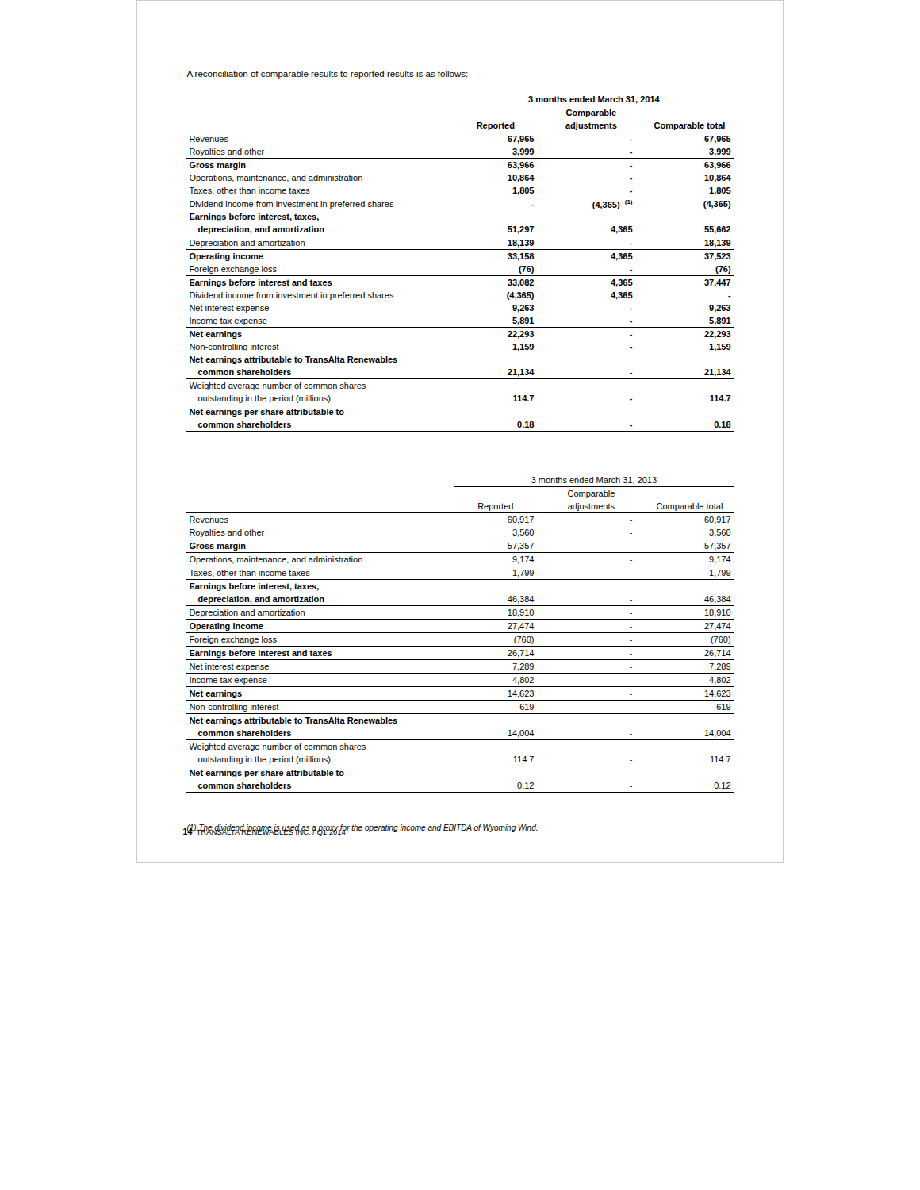A reconciliation of comparable results to reported results is as follows:
| | | 3 months ended March 31, 2014 |
| | | | | Comparable | | |
| | | Reported | | adjustments | | Comparable total |
| Revenues | | 67,965 | | - | | 67,965 |
| Royalties and other | | 3,999 | | - | | 3,999 |
| Gross margin | | 63,966 | | - | | 63,966 |
| Operations, maintenance, and administration | | 10,864 | | - | | 10,864 |
| Taxes, other than income taxes | | 1,805 | | - | | 1,805 |
| Dividend income from investment in preferred shares | | - | | (4,365) (1) | | (4,365) |
| Earnings before interest, taxes, | | | | | | |
| depreciation, and amortization | | 51,297 | | 4,365 | | 55,662 |
| Depreciation and amortization | | 18,139 | | - | | 18,139 |
| Operating income | | 33,158 | | 4,365 | | 37,523 |
| Foreign exchange loss | | (76) | | - | | (76) |
| Earnings before interest and taxes | | 33,082 | | 4,365 | | 37,447 |
| Dividend income from investment in preferred shares | | (4,365) | | 4,365 | | - |
| Net interest expense | | 9,263 | | - | | 9,263 |
| Income tax expense | | 5,891 | | - | | 5,891 |
| Net earnings | | 22,293 | | - | | 22,293 |
| Non-controlling interest | | 1,159 | | - | | 1,159 |
| Net earnings attributable to TransAlta Renewables | | | | | | |
| common shareholders | | 21,134 | | - | | 21,134 |
| Weighted average number of common shares | | | | | | |
| outstanding in the period (millions) | | 114.7 | | - | | 114.7 |
| Net earnings per share attributable to | | | | | | |
| common shareholders | | 0.18 | | - | | 0.18 |
| | | 3 months ended March 31, 2013 |
| | | | | Comparable | | |
| | | Reported | | adjustments | | Comparable total |
| Revenues | | 60,917 | | - | | 60,917 |
| Royalties and other | | 3,560 | | - | | 3,560 |
| Gross margin | | 57,357 | | - | | 57,357 |
| Operations, maintenance, and administration | | 9,174 | | - | | 9,174 |
| Taxes, other than income taxes | | 1,799 | | - | | 1,799 |
| Earnings before interest, taxes, | | | | | | |
| depreciation, and amortization | | 46,384 | | - | | 46,384 |
| Depreciation and amortization | | 18,910 | | - | | 18,910 |
| Operating income | | 27,474 | | - | | 27,474 |
| Foreign exchange loss | | (760) | | - | | (760) |
| Earnings before interest and taxes | | 26,714 | | - | | 26,714 |
| Net interest expense | | 7,289 | | - | | 7,289 |
| Income tax expense | | 4,802 | | - | | 4,802 |
| Net earnings | | 14,623 | | - | | 14,623 |
| Non-controlling interest | | 619 | | - | | 619 |
| Net earnings attributable to TransAlta Renewables | | | | | | |
| common shareholders | | 14,004 | | - | | 14,004 |
| Weighted average number of common shares | | | | | | |
| outstanding in the period (millions) | | 114.7 | | - | | 114.7 |
| Net earnings per share attributable to | | | | | | |
| common shareholders | | 0.12 | | - | | 0.12 |
(1) The dividend income is used as a proxy for the operating income and EBITDA of Wyoming Wind.
14 TRANSALTA RENEWABLES INC. / Q1 2014